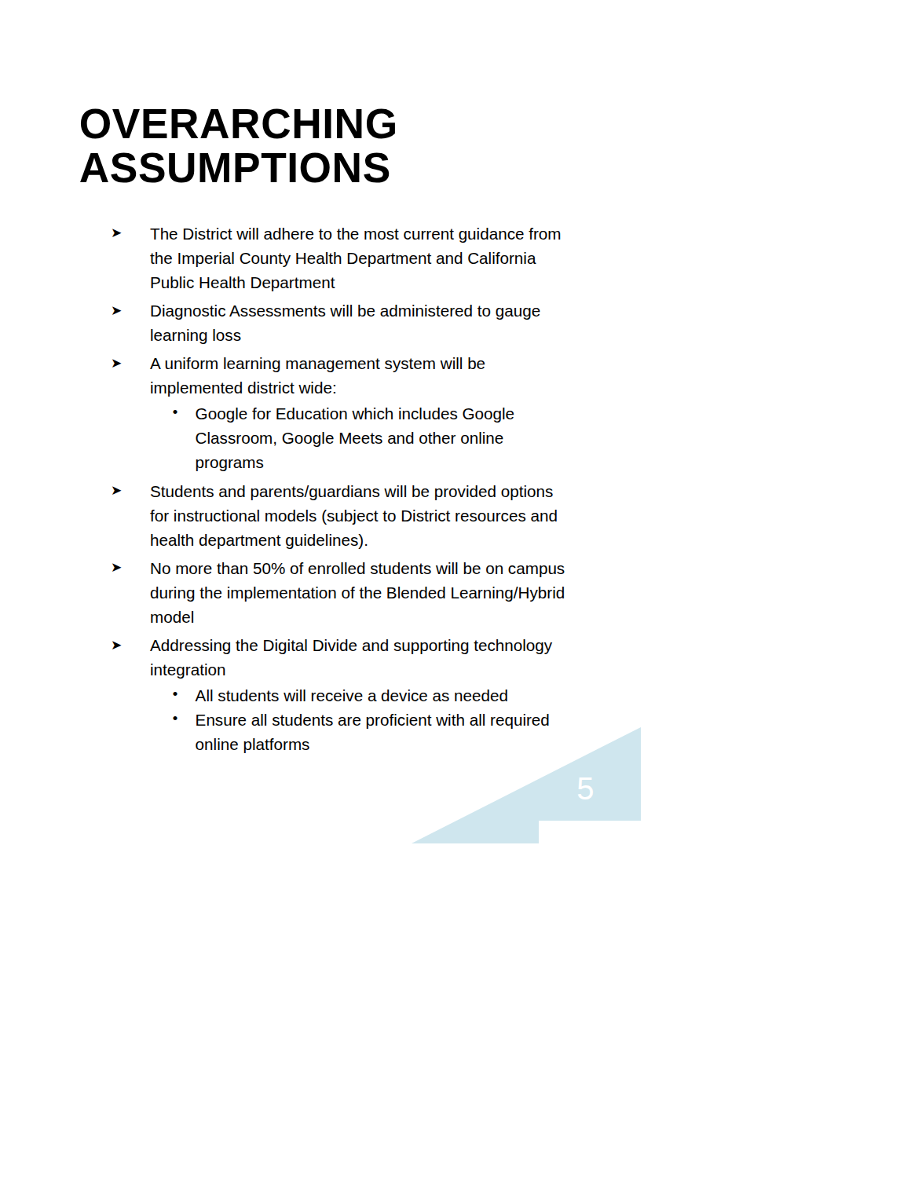OVERARCHING ASSUMPTIONS
The District will adhere to the most current guidance from the Imperial County Health Department and California Public Health Department
Diagnostic Assessments will be administered to gauge learning loss
A uniform learning management system will be implemented district wide:
Google for Education which includes Google Classroom, Google Meets and other online programs
Students and parents/guardians will be provided options for instructional models (subject to District resources and health department guidelines).
No more than 50% of enrolled students will be on campus during the implementation of the Blended Learning/Hybrid model
Addressing the Digital Divide and supporting technology integration
All students will receive a device as needed
Ensure all students are proficient with all required online platforms
5